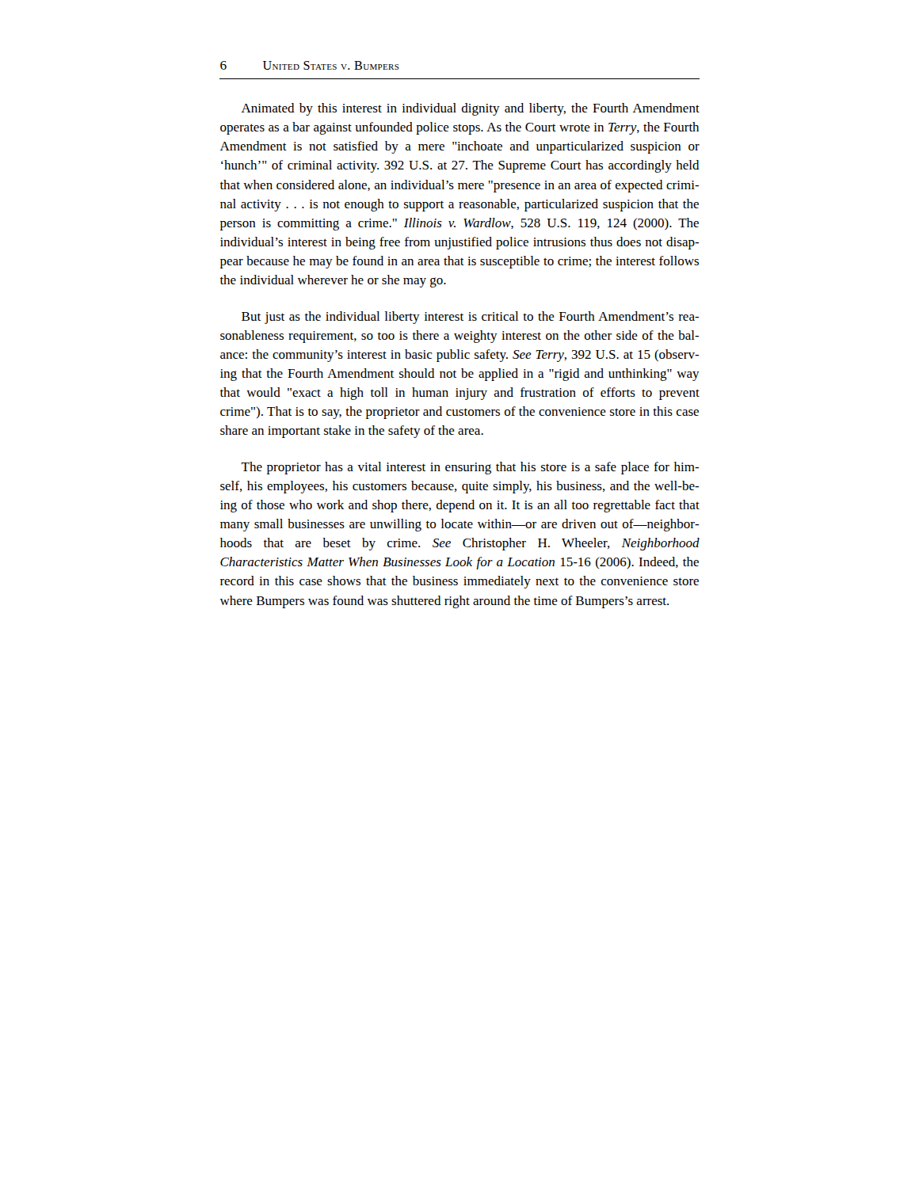6 United States v. Bumpers
Animated by this interest in individual dignity and liberty, the Fourth Amendment operates as a bar against unfounded police stops. As the Court wrote in Terry, the Fourth Amendment is not satisfied by a mere "inchoate and unparticularized suspicion or ‘hunch’" of criminal activity. 392 U.S. at 27. The Supreme Court has accordingly held that when considered alone, an individual’s mere "presence in an area of expected criminal activity . . . is not enough to support a reasonable, particularized suspicion that the person is committing a crime." Illinois v. Wardlow, 528 U.S. 119, 124 (2000). The individual’s interest in being free from unjustified police intrusions thus does not disappear because he may be found in an area that is susceptible to crime; the interest follows the individual wherever he or she may go.
But just as the individual liberty interest is critical to the Fourth Amendment’s reasonableness requirement, so too is there a weighty interest on the other side of the balance: the community’s interest in basic public safety. See Terry, 392 U.S. at 15 (observing that the Fourth Amendment should not be applied in a "rigid and unthinking" way that would "exact a high toll in human injury and frustration of efforts to prevent crime"). That is to say, the proprietor and customers of the convenience store in this case share an important stake in the safety of the area.
The proprietor has a vital interest in ensuring that his store is a safe place for himself, his employees, his customers because, quite simply, his business, and the well-being of those who work and shop there, depend on it. It is an all too regrettable fact that many small businesses are unwilling to locate within—or are driven out of—neighborhoods that are beset by crime. See Christopher H. Wheeler, Neighborhood Characteristics Matter When Businesses Look for a Location 15-16 (2006). Indeed, the record in this case shows that the business immediately next to the convenience store where Bumpers was found was shuttered right around the time of Bumpers’s arrest.